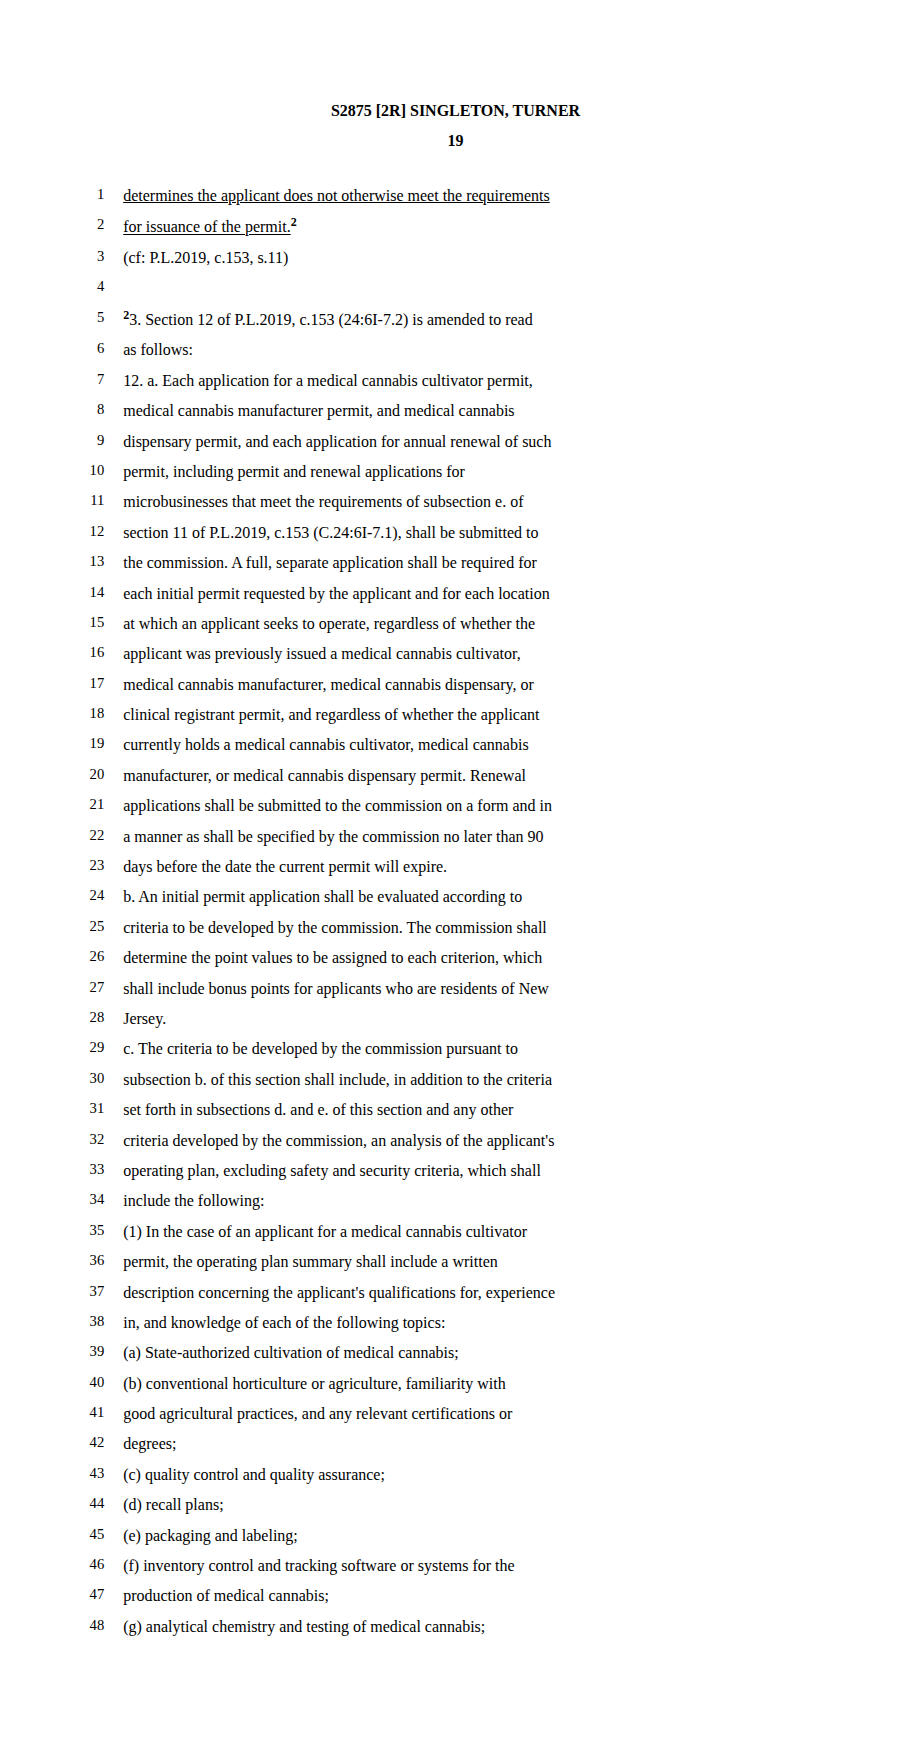S2875 [2R] SINGLETON, TURNER
19
determines the applicant does not otherwise meet the requirements
for issuance of the permit.2
(cf: P.L.2019, c.153, s.11)
23. Section 12 of P.L.2019, c.153 (24:6I-7.2) is amended to read
as follows:
12. a. Each application for a medical cannabis cultivator permit,
medical cannabis manufacturer permit, and medical cannabis
dispensary permit, and each application for annual renewal of such
permit, including permit and renewal applications for
microbusinesses that meet the requirements of subsection e. of
section 11 of P.L.2019, c.153 (C.24:6I-7.1), shall be submitted to
the commission. A full, separate application shall be required for
each initial permit requested by the applicant and for each location
at which an applicant seeks to operate, regardless of whether the
applicant was previously issued a medical cannabis cultivator,
medical cannabis manufacturer, medical cannabis dispensary, or
clinical registrant permit, and regardless of whether the applicant
currently holds a medical cannabis cultivator, medical cannabis
manufacturer, or medical cannabis dispensary permit. Renewal
applications shall be submitted to the commission on a form and in
a manner as shall be specified by the commission no later than 90
days before the date the current permit will expire.
b. An initial permit application shall be evaluated according to
criteria to be developed by the commission. The commission shall
determine the point values to be assigned to each criterion, which
shall include bonus points for applicants who are residents of New
Jersey.
c. The criteria to be developed by the commission pursuant to
subsection b. of this section shall include, in addition to the criteria
set forth in subsections d. and e. of this section and any other
criteria developed by the commission, an analysis of the applicant's
operating plan, excluding safety and security criteria, which shall
include the following:
(1) In the case of an applicant for a medical cannabis cultivator
permit, the operating plan summary shall include a written
description concerning the applicant's qualifications for, experience
in, and knowledge of each of the following topics:
(a) State-authorized cultivation of medical cannabis;
(b) conventional horticulture or agriculture, familiarity with
good agricultural practices, and any relevant certifications or
degrees;
(c) quality control and quality assurance;
(d) recall plans;
(e) packaging and labeling;
(f) inventory control and tracking software or systems for the
production of medical cannabis;
(g) analytical chemistry and testing of medical cannabis;